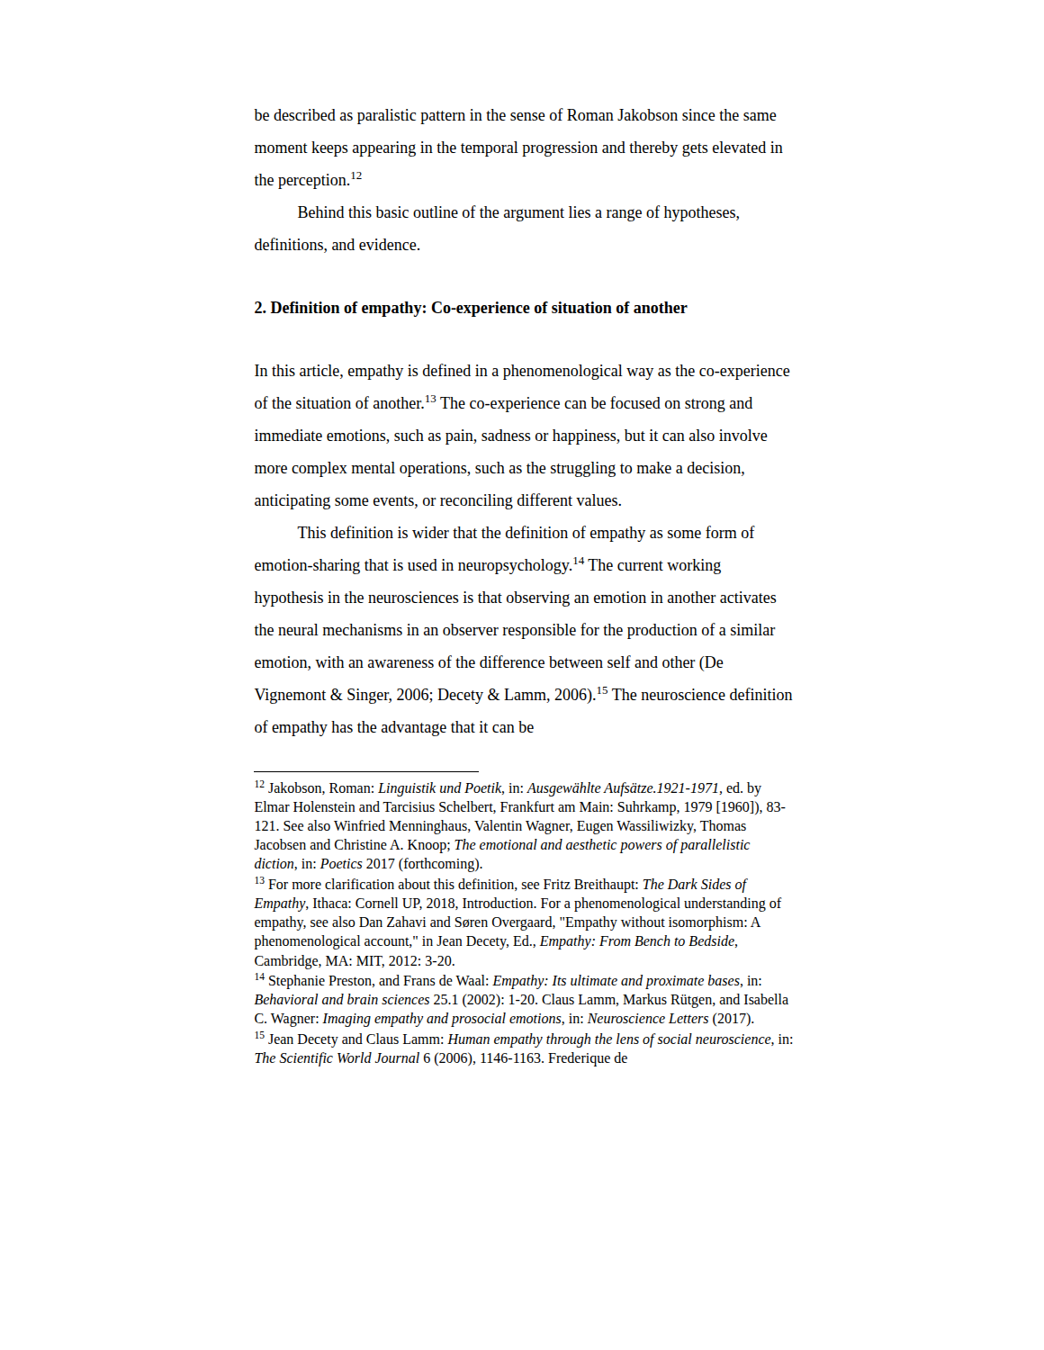be described as paralistic pattern in the sense of Roman Jakobson since the same moment keeps appearing in the temporal progression and thereby gets elevated in the perception.12
Behind this basic outline of the argument lies a range of hypotheses, definitions, and evidence.
2. Definition of empathy: Co-experience of situation of another
In this article, empathy is defined in a phenomenological way as the co-experience of the situation of another.13 The co-experience can be focused on strong and immediate emotions, such as pain, sadness or happiness, but it can also involve more complex mental operations, such as the struggling to make a decision, anticipating some events, or reconciling different values.
This definition is wider that the definition of empathy as some form of emotion-sharing that is used in neuropsychology.14 The current working hypothesis in the neurosciences is that observing an emotion in another activates the neural mechanisms in an observer responsible for the production of a similar emotion, with an awareness of the difference between self and other (De Vignemont & Singer, 2006; Decety & Lamm, 2006).15 The neuroscience definition of empathy has the advantage that it can be
12 Jakobson, Roman: Linguistik und Poetik, in: Ausgewählte Aufsätze.1921-1971, ed. by Elmar Holenstein and Tarcisius Schelbert, Frankfurt am Main: Suhrkamp, 1979 [1960]), 83-121. See also Winfried Menninghaus, Valentin Wagner, Eugen Wassiliwizky, Thomas Jacobsen and Christine A. Knoop; The emotional and aesthetic powers of parallelistic diction, in: Poetics 2017 (forthcoming).
13 For more clarification about this definition, see Fritz Breithaupt: The Dark Sides of Empathy, Ithaca: Cornell UP, 2018, Introduction. For a phenomenological understanding of empathy, see also Dan Zahavi and Søren Overgaard, "Empathy without isomorphism: A phenomenological account," in Jean Decety, Ed., Empathy: From Bench to Bedside, Cambridge, MA: MIT, 2012: 3-20.
14 Stephanie Preston, and Frans de Waal: Empathy: Its ultimate and proximate bases, in: Behavioral and brain sciences 25.1 (2002): 1-20. Claus Lamm, Markus Rütgen, and Isabella C. Wagner: Imaging empathy and prosocial emotions, in: Neuroscience Letters (2017).
15 Jean Decety and Claus Lamm: Human empathy through the lens of social neuroscience, in: The Scientific World Journal 6 (2006), 1146-1163. Frederique de